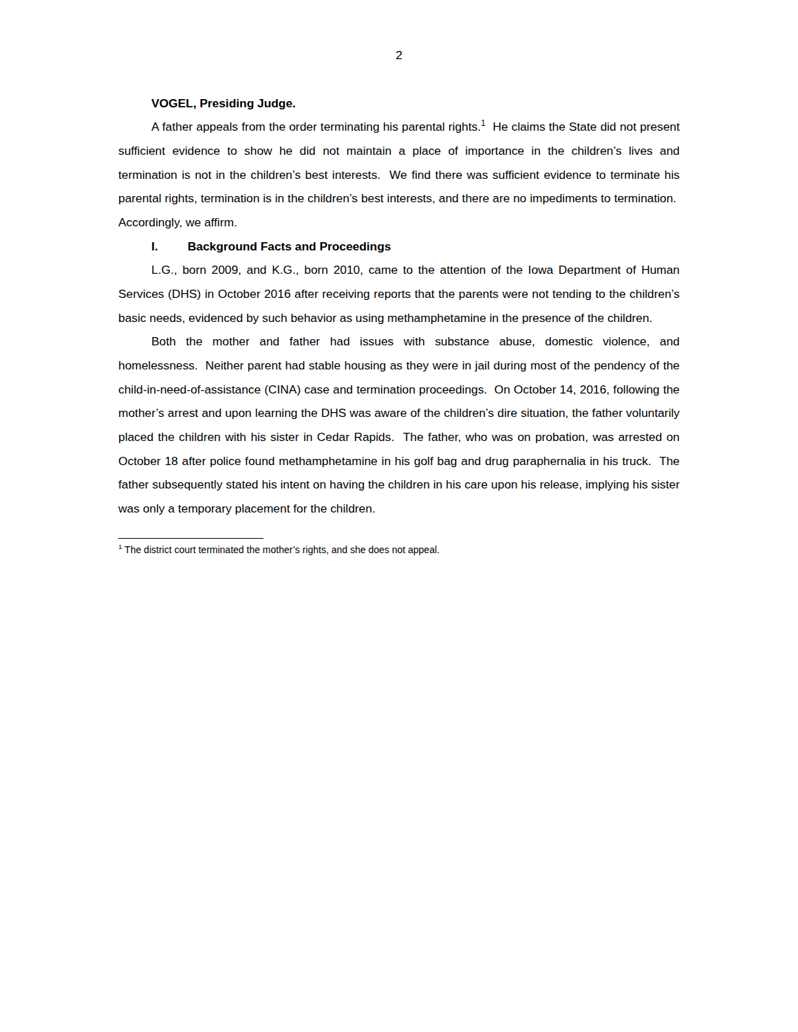2
VOGEL, Presiding Judge.
A father appeals from the order terminating his parental rights.1 He claims the State did not present sufficient evidence to show he did not maintain a place of importance in the children’s lives and termination is not in the children’s best interests. We find there was sufficient evidence to terminate his parental rights, termination is in the children’s best interests, and there are no impediments to termination. Accordingly, we affirm.
I. Background Facts and Proceedings
L.G., born 2009, and K.G., born 2010, came to the attention of the Iowa Department of Human Services (DHS) in October 2016 after receiving reports that the parents were not tending to the children’s basic needs, evidenced by such behavior as using methamphetamine in the presence of the children.
Both the mother and father had issues with substance abuse, domestic violence, and homelessness. Neither parent had stable housing as they were in jail during most of the pendency of the child-in-need-of-assistance (CINA) case and termination proceedings. On October 14, 2016, following the mother’s arrest and upon learning the DHS was aware of the children’s dire situation, the father voluntarily placed the children with his sister in Cedar Rapids. The father, who was on probation, was arrested on October 18 after police found methamphetamine in his golf bag and drug paraphernalia in his truck. The father subsequently stated his intent on having the children in his care upon his release, implying his sister was only a temporary placement for the children.
1 The district court terminated the mother’s rights, and she does not appeal.